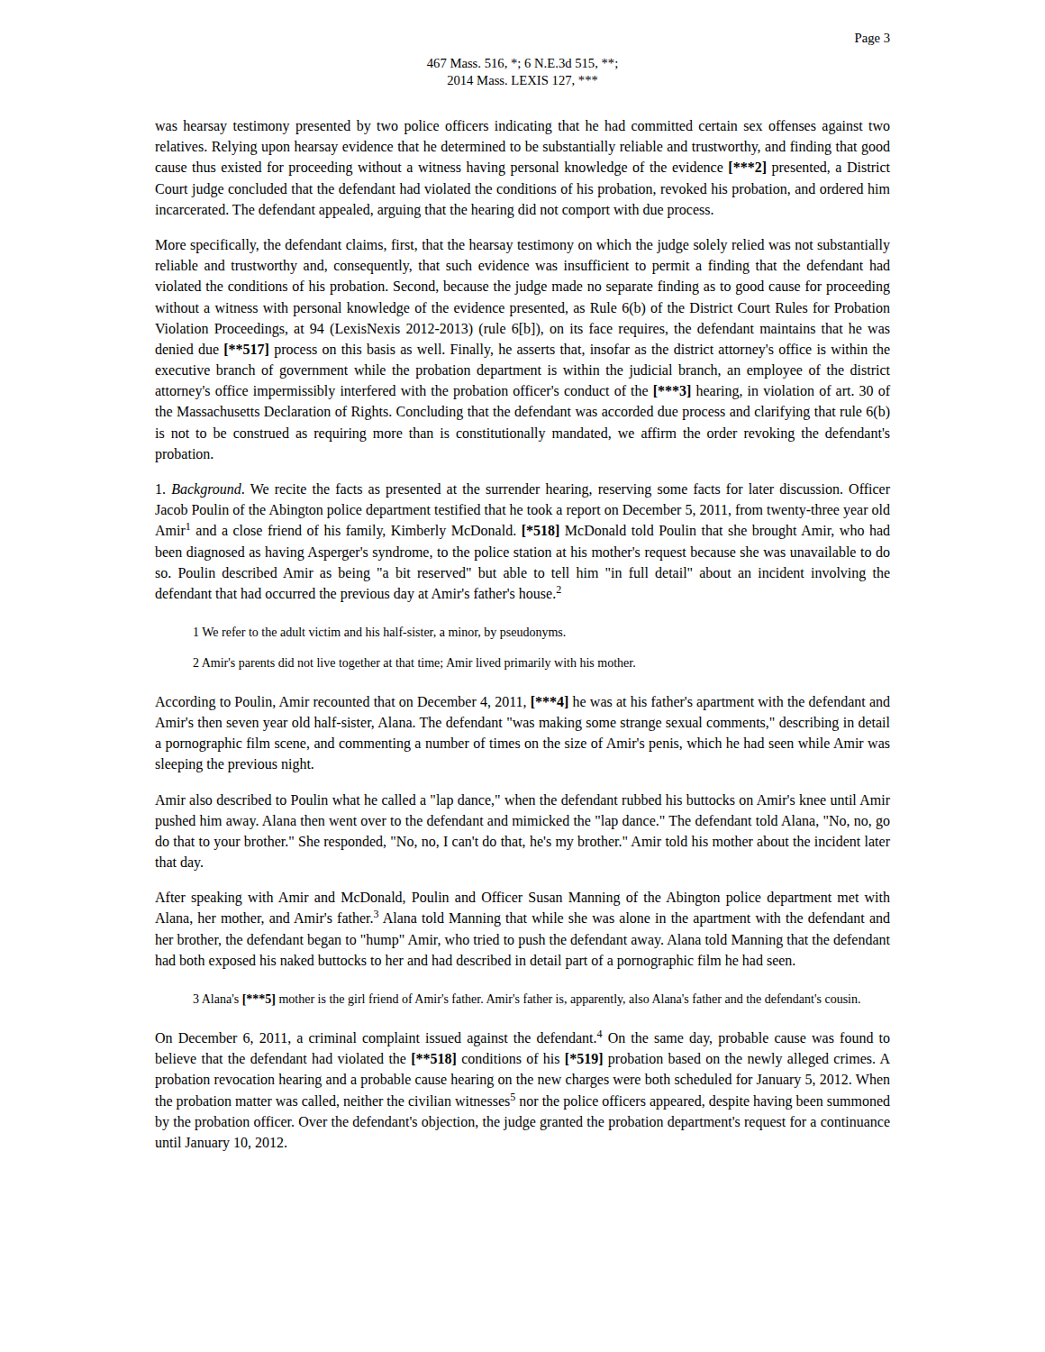Page 3
467 Mass. 516, *; 6 N.E.3d 515, **;
2014 Mass. LEXIS 127, ***
was hearsay testimony presented by two police officers indicating that he had committed certain sex offenses against two relatives. Relying upon hearsay evidence that he determined to be substantially reliable and trustworthy, and finding that good cause thus existed for proceeding without a witness having personal knowledge of the evidence [***2] presented, a District Court judge concluded that the defendant had violated the conditions of his probation, revoked his probation, and ordered him incarcerated. The defendant appealed, arguing that the hearing did not comport with due process.
More specifically, the defendant claims, first, that the hearsay testimony on which the judge solely relied was not substantially reliable and trustworthy and, consequently, that such evidence was insufficient to permit a finding that the defendant had violated the conditions of his probation. Second, because the judge made no separate finding as to good cause for proceeding without a witness with personal knowledge of the evidence presented, as Rule 6(b) of the District Court Rules for Probation Violation Proceedings, at 94 (LexisNexis 2012-2013) (rule 6[b]), on its face requires, the defendant maintains that he was denied due [**517] process on this basis as well. Finally, he asserts that, insofar as the district attorney's office is within the executive branch of government while the probation department is within the judicial branch, an employee of the district attorney's office impermissibly interfered with the probation officer's conduct of the [***3] hearing, in violation of art. 30 of the Massachusetts Declaration of Rights. Concluding that the defendant was accorded due process and clarifying that rule 6(b) is not to be construed as requiring more than is constitutionally mandated, we affirm the order revoking the defendant's probation.
1. Background. We recite the facts as presented at the surrender hearing, reserving some facts for later discussion. Officer Jacob Poulin of the Abington police department testified that he took a report on December 5, 2011, from twenty-three year old Amir1 and a close friend of his family, Kimberly McDonald. [*518] McDonald told Poulin that she brought Amir, who had been diagnosed as having Asperger's syndrome, to the police station at his mother's request because she was unavailable to do so. Poulin described Amir as being "a bit reserved" but able to tell him "in full detail" about an incident involving the defendant that had occurred the previous day at Amir's father's house.2
1 We refer to the adult victim and his half-sister, a minor, by pseudonyms.
2 Amir's parents did not live together at that time; Amir lived primarily with his mother.
According to Poulin, Amir recounted that on December 4, 2011, [***4] he was at his father's apartment with the defendant and Amir's then seven year old half-sister, Alana. The defendant "was making some strange sexual comments," describing in detail a pornographic film scene, and commenting a number of times on the size of Amir's penis, which he had seen while Amir was sleeping the previous night.
Amir also described to Poulin what he called a "lap dance," when the defendant rubbed his buttocks on Amir's knee until Amir pushed him away. Alana then went over to the defendant and mimicked the "lap dance." The defendant told Alana, "No, no, go do that to your brother." She responded, "No, no, I can't do that, he's my brother." Amir told his mother about the incident later that day.
After speaking with Amir and McDonald, Poulin and Officer Susan Manning of the Abington police department met with Alana, her mother, and Amir's father.3 Alana told Manning that while she was alone in the apartment with the defendant and her brother, the defendant began to "hump" Amir, who tried to push the defendant away. Alana told Manning that the defendant had both exposed his naked buttocks to her and had described in detail part of a pornographic film he had seen.
3 Alana's [***5] mother is the girl friend of Amir's father. Amir's father is, apparently, also Alana's father and the defendant's cousin.
On December 6, 2011, a criminal complaint issued against the defendant.4 On the same day, probable cause was found to believe that the defendant had violated the [**518] conditions of his [*519] probation based on the newly alleged crimes. A probation revocation hearing and a probable cause hearing on the new charges were both scheduled for January 5, 2012. When the probation matter was called, neither the civilian witnesses5 nor the police officers appeared, despite having been summoned by the probation officer. Over the defendant's objection, the judge granted the probation department's request for a continuance until January 10, 2012.